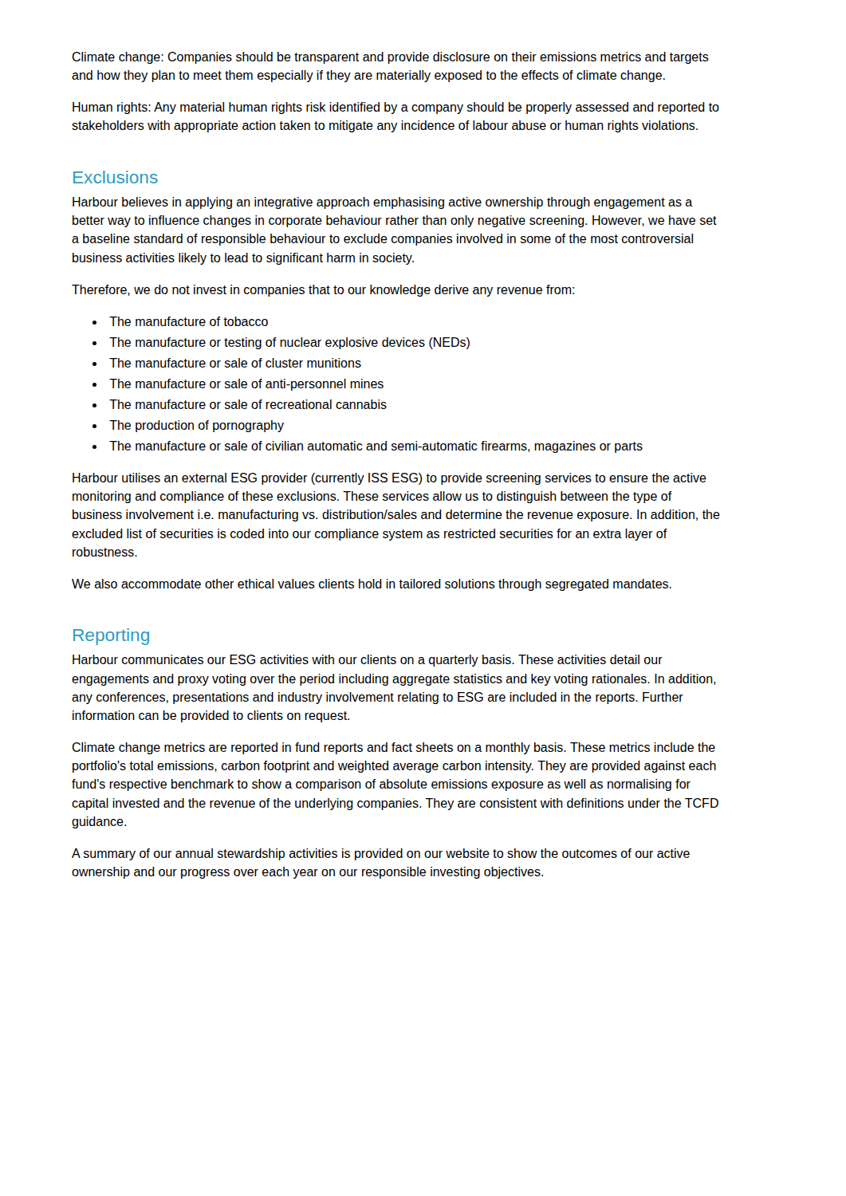Climate change: Companies should be transparent and provide disclosure on their emissions metrics and targets and how they plan to meet them especially if they are materially exposed to the effects of climate change.
Human rights: Any material human rights risk identified by a company should be properly assessed and reported to stakeholders with appropriate action taken to mitigate any incidence of labour abuse or human rights violations.
Exclusions
Harbour believes in applying an integrative approach emphasising active ownership through engagement as a better way to influence changes in corporate behaviour rather than only negative screening. However, we have set a baseline standard of responsible behaviour to exclude companies involved in some of the most controversial business activities likely to lead to significant harm in society.
Therefore, we do not invest in companies that to our knowledge derive any revenue from:
The manufacture of tobacco
The manufacture or testing of nuclear explosive devices (NEDs)
The manufacture or sale of cluster munitions
The manufacture or sale of anti-personnel mines
The manufacture or sale of recreational cannabis
The production of pornography
The manufacture or sale of civilian automatic and semi-automatic firearms, magazines or parts
Harbour utilises an external ESG provider (currently ISS ESG) to provide screening services to ensure the active monitoring and compliance of these exclusions. These services allow us to distinguish between the type of business involvement i.e. manufacturing vs. distribution/sales and determine the revenue exposure. In addition, the excluded list of securities is coded into our compliance system as restricted securities for an extra layer of robustness.
We also accommodate other ethical values clients hold in tailored solutions through segregated mandates.
Reporting
Harbour communicates our ESG activities with our clients on a quarterly basis. These activities detail our engagements and proxy voting over the period including aggregate statistics and key voting rationales. In addition, any conferences, presentations and industry involvement relating to ESG are included in the reports. Further information can be provided to clients on request.
Climate change metrics are reported in fund reports and fact sheets on a monthly basis. These metrics include the portfolio's total emissions, carbon footprint and weighted average carbon intensity. They are provided against each fund's respective benchmark to show a comparison of absolute emissions exposure as well as normalising for capital invested and the revenue of the underlying companies. They are consistent with definitions under the TCFD guidance.
A summary of our annual stewardship activities is provided on our website to show the outcomes of our active ownership and our progress over each year on our responsible investing objectives.